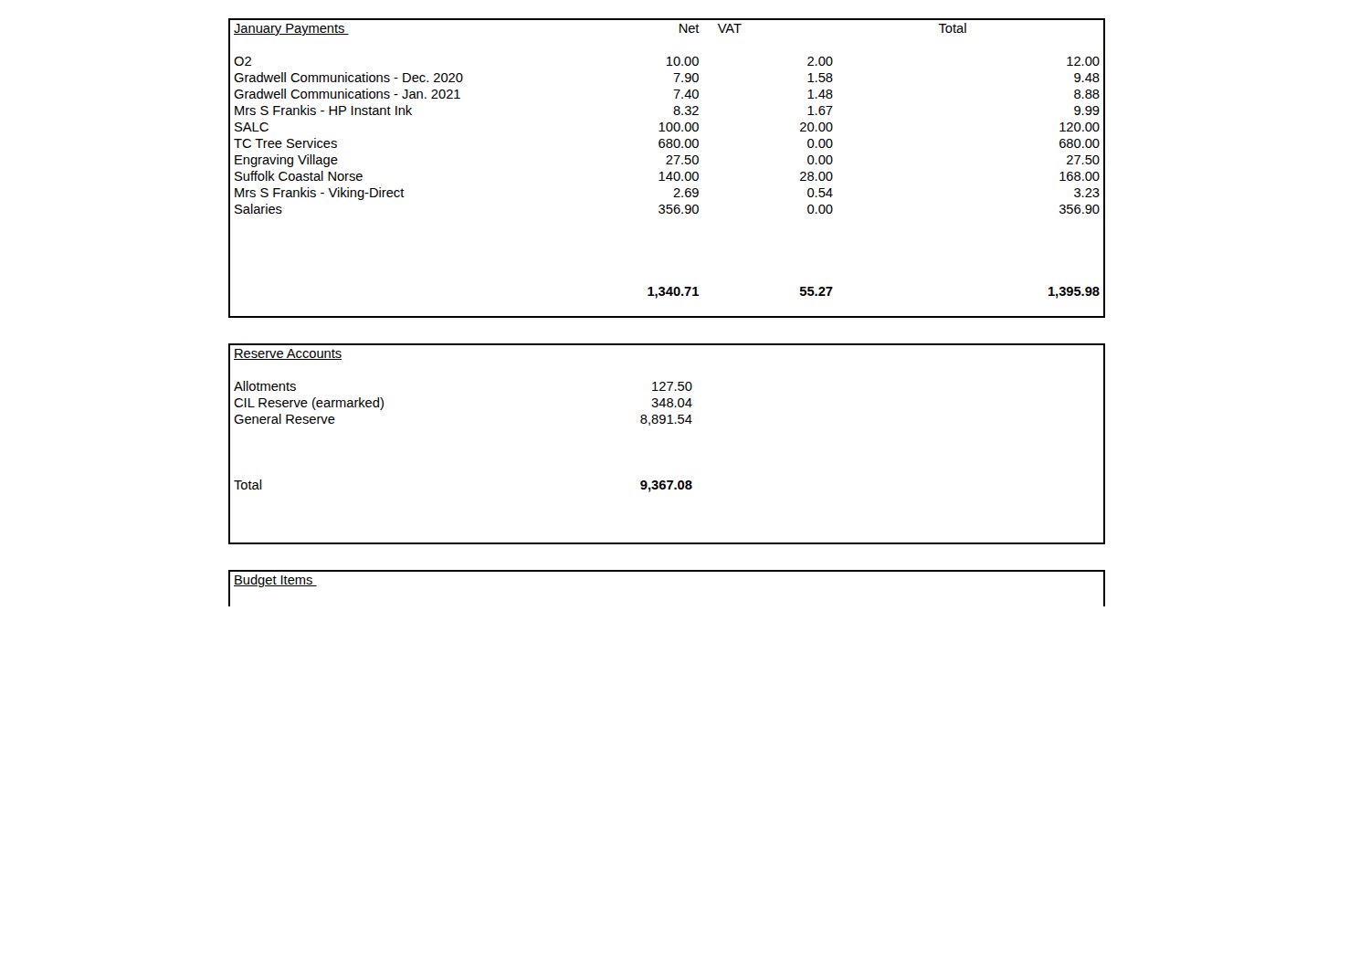| January Payments | Net | VAT | Total | |
| O2 | 10.00 | 2.00 | | 12.00 |
| Gradwell Communications - Dec. 2020 | 7.90 | 1.58 | | 9.48 |
| Gradwell Communications - Jan. 2021 | 7.40 | 1.48 | | 8.88 |
| Mrs S Frankis - HP Instant Ink | 8.32 | 1.67 | | 9.99 |
| SALC | 100.00 | 20.00 | | 120.00 |
| TC Tree Services | 680.00 | 0.00 | | 680.00 |
| Engraving Village | 27.50 | 0.00 | | 27.50 |
| Suffolk Coastal Norse | 140.00 | 28.00 | | 168.00 |
| Mrs S Frankis - Viking-Direct | 2.69 | 0.54 | | 3.23 |
| Salaries | 356.90 | 0.00 | | 356.90 |
| | 1,340.71 | 55.27 | | 1,395.98 |
| Reserve Accounts | | |
| Allotments | 127.50 | |
| CIL Reserve (earmarked) | 348.04 | |
| General Reserve | 8,891.54 | |
| Total | 9,367.08 | |
Budget Items